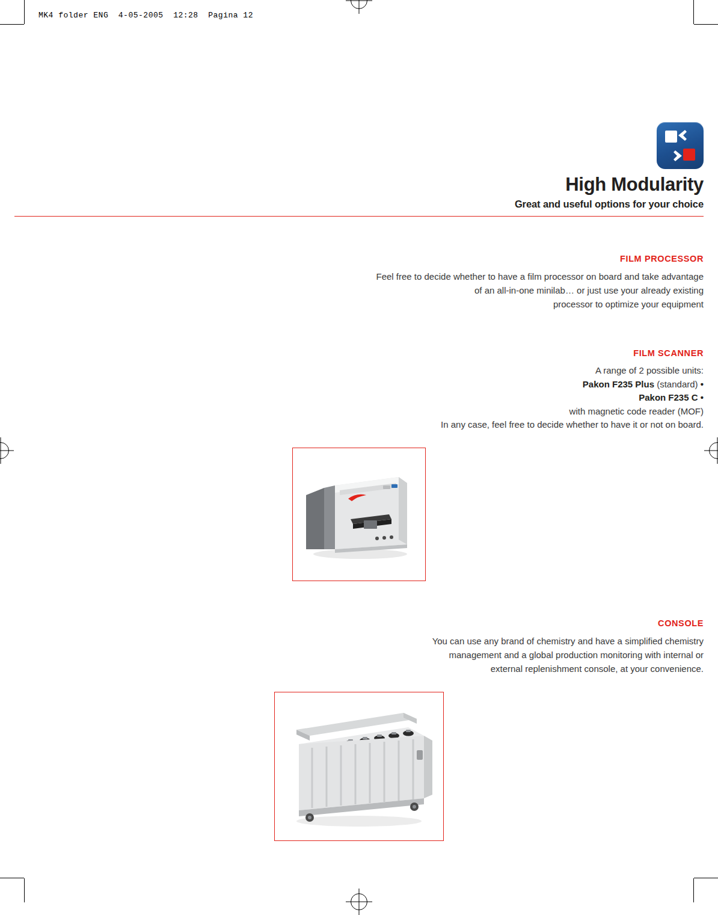MK4 folder ENG 4-05-2005 12:28 Pagina 12
High Modularity
Great and useful options for your choice
FILM PROCESSOR
Feel free to decide whether to have a film processor on board and take advantage
of an all-in-one minilab… or just use your already existing
processor to optimize your equipment
FILM SCANNER
A range of 2 possible units:
Pakon F235 Plus (standard) •
Pakon F235 C •
with magnetic code reader (MOF)
In any case, feel free to decide whether to have it or not on board.
CONSOLE
You can use any brand of chemistry and have a simplified chemistry
management and a global production monitoring with internal or
external replenishment console, at your convenience.